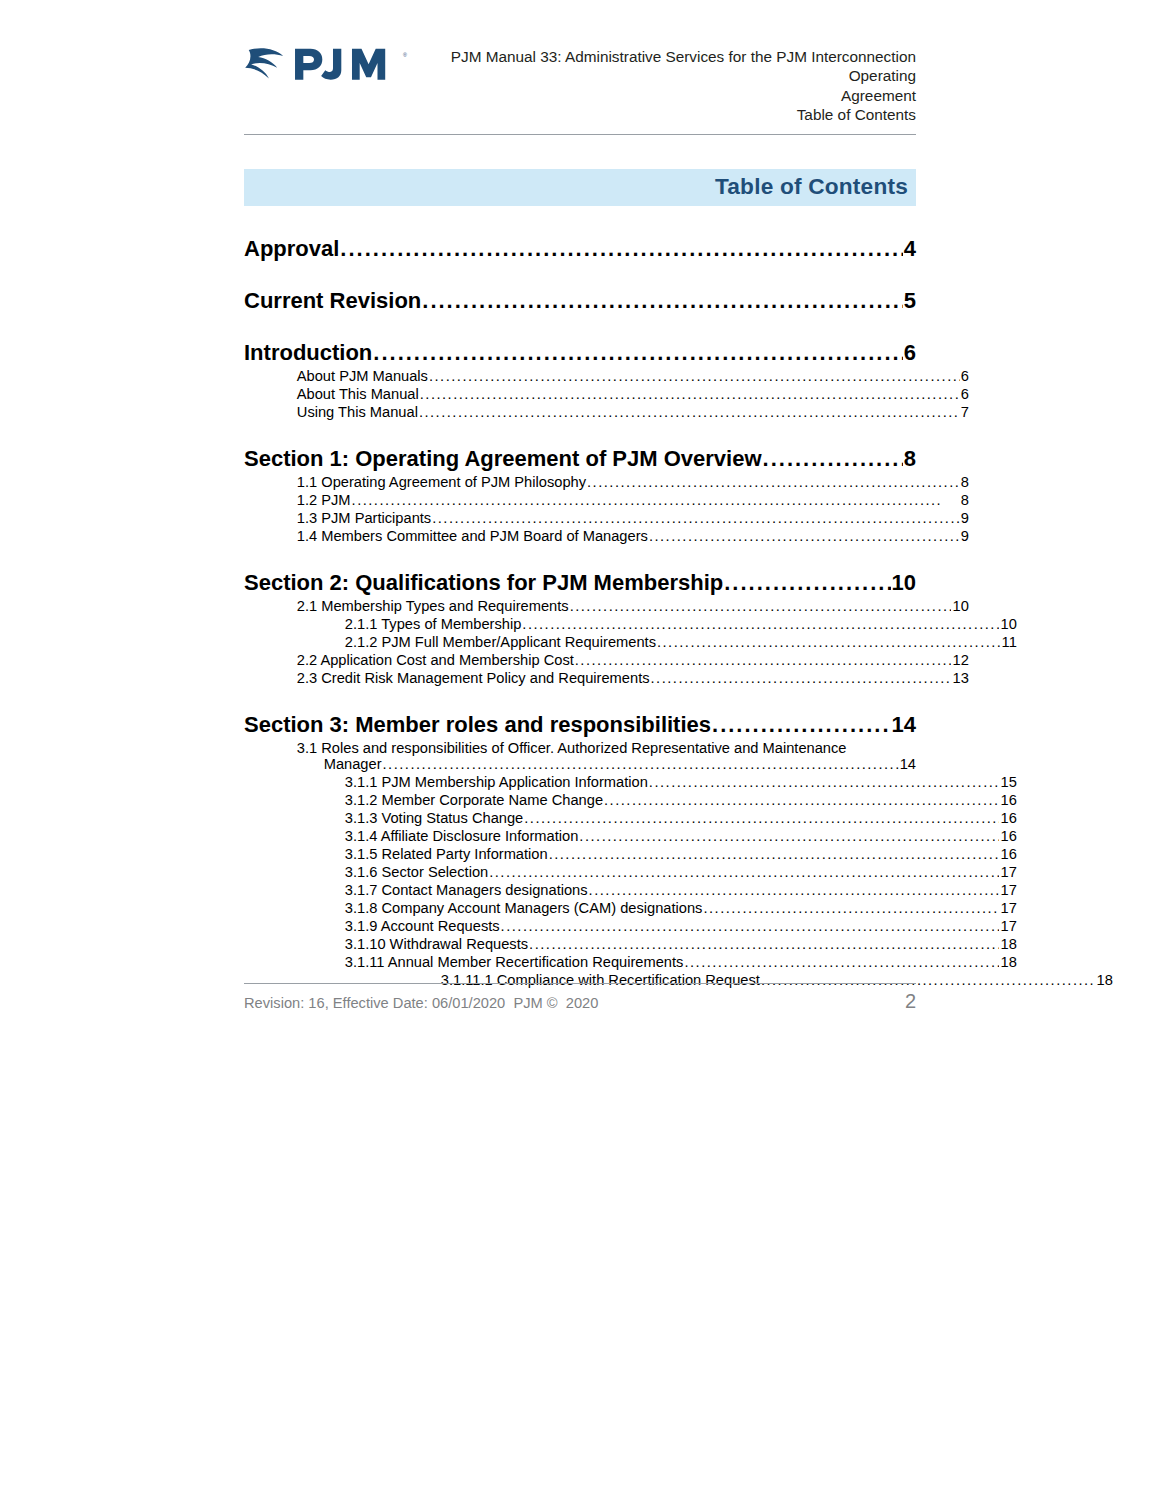®
PJM Manual 33: Administrative Services for the PJM Interconnection Operating
Agreement
Table of Contents
Table of Contents
Approval .......................................................................................................... 4
Current Revision .......................................................................................................... 5
Introduction .......................................................................................................... 6
About PJM Manuals .......................................................................................................... 6
About This Manual .......................................................................................................... 6
Using This Manual .......................................................................................................... 7
Section 1: Operating Agreement of PJM Overview .......................................................................................................... 8
1.1 Operating Agreement of PJM Philosophy .......................................................................................................... 8
1.2 PJM .......................................................................................................... 8
1.3 PJM Participants .......................................................................................................... 9
1.4 Members Committee and PJM Board of Managers .......................................................................................................... 9
Section 2: Qualifications for PJM Membership .......................................................................................................... 10
2.1 Membership Types and Requirements .......................................................................................................... 10
2.1.1 Types of Membership .......................................................................................................... 10
2.1.2 PJM Full Member/Applicant Requirements .......................................................................................................... 11
2.2 Application Cost and Membership Cost .......................................................................................................... 12
2.3 Credit Risk Management Policy and Requirements .......................................................................................................... 13
Section 3: Member roles and responsibilities .......................................................................................................... 14
3.1 Roles and responsibilities of Officer. Authorized Representative and Maintenance Manager .......................................................................................................... 14
3.1.1 PJM Membership Application Information .......................................................................................................... 15
3.1.2 Member Corporate Name Change .......................................................................................................... 16
3.1.3 Voting Status Change .......................................................................................................... 16
3.1.4 Affiliate Disclosure Information .......................................................................................................... 16
3.1.5 Related Party Information .......................................................................................................... 16
3.1.6 Sector Selection .......................................................................................................... 17
3.1.7 Contact Managers designations .......................................................................................................... 17
3.1.8 Company Account Managers (CAM) designations .......................................................................................................... 17
3.1.9 Account Requests .......................................................................................................... 17
3.1.10 Withdrawal Requests .......................................................................................................... 18
3.1.11 Annual Member Recertification Requirements .......................................................................................................... 18
3.1.11.1 Compliance with Recertification Request .......................................................................................................... 18
Revision: 16, Effective Date: 06/01/2020 PJM © 2020
2